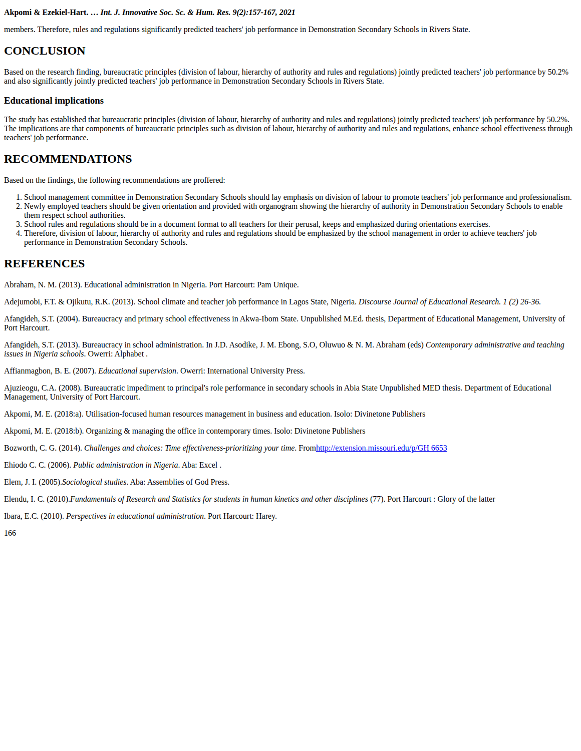Akpomi & Ezekiel-Hart. … Int. J. Innovative Soc. Sc. & Hum. Res. 9(2):157-167, 2021
members. Therefore, rules and regulations significantly predicted teachers' job performance in Demonstration Secondary Schools in Rivers State.
CONCLUSION
Based on the research finding, bureaucratic principles (division of labour, hierarchy of authority and rules and regulations) jointly predicted teachers' job performance by 50.2% and also significantly jointly predicted teachers' job performance in Demonstration Secondary Schools in Rivers State.
Educational implications
The study has established that bureaucratic principles (division of labour, hierarchy of authority and rules and regulations) jointly predicted teachers' job performance by 50.2%. The implications are that components of bureaucratic principles such as division of labour, hierarchy of authority and rules and regulations, enhance school effectiveness through teachers' job performance.
RECOMMENDATIONS
Based on the findings, the following recommendations are proffered:
School management committee in Demonstration Secondary Schools should lay emphasis on division of labour to promote teachers' job performance and professionalism.
Newly employed teachers should be given orientation and provided with organogram showing the hierarchy of authority in Demonstration Secondary Schools to enable them respect school authorities.
School rules and regulations should be in a document format to all teachers for their perusal, keeps and emphasized during orientations exercises.
Therefore, division of labour, hierarchy of authority and rules and regulations should be emphasized by the school management in order to achieve teachers' job performance in Demonstration Secondary Schools.
REFERENCES
Abraham, N. M. (2013). Educational administration in Nigeria. Port Harcourt: Pam Unique.
Adejumobi, F.T. & Ojikutu, R.K. (2013). School climate and teacher job performance in Lagos State, Nigeria. Discourse Journal of Educational Research. 1 (2) 26-36.
Afangideh, S.T. (2004). Bureaucracy and primary school effectiveness in Akwa-Ibom State. Unpublished M.Ed. thesis, Department of Educational Management, University of Port Harcourt.
Afangideh, S.T. (2013). Bureaucracy in school administration. In J.D. Asodike, J. M. Ebong, S.O, Oluwuo & N. M. Abraham (eds) Contemporary administrative and teaching issues in Nigeria schools. Owerri: Alphabet .
Affianmagbon, B. E. (2007). Educational supervision. Owerri: International University Press.
Ajuzieogu, C.A. (2008). Bureaucratic impediment to principal's role performance in secondary schools in Abia State Unpublished MED thesis. Department of Educational Management, University of Port Harcourt.
Akpomi, M. E. (2018:a). Utilisation-focused human resources management in business and education. Isolo: Divinetone Publishers
Akpomi, M. E. (2018:b). Organizing & managing the office in contemporary times. Isolo: Divinetone Publishers
Bozworth, C. G. (2014). Challenges and choices: Time effectiveness-prioritizing your time. Fromhttp://extension.missouri.edu/p/GH 6653
Ehiodo C. C. (2006). Public administration in Nigeria. Aba: Excel .
Elem, J. I. (2005).Sociological studies. Aba: Assemblies of God Press.
Elendu, I. C. (2010).Fundamentals of Research and Statistics for students in human kinetics and other disciplines (77). Port Harcourt : Glory of the latter
Ibara, E.C. (2010). Perspectives in educational administration. Port Harcourt: Harey.
166